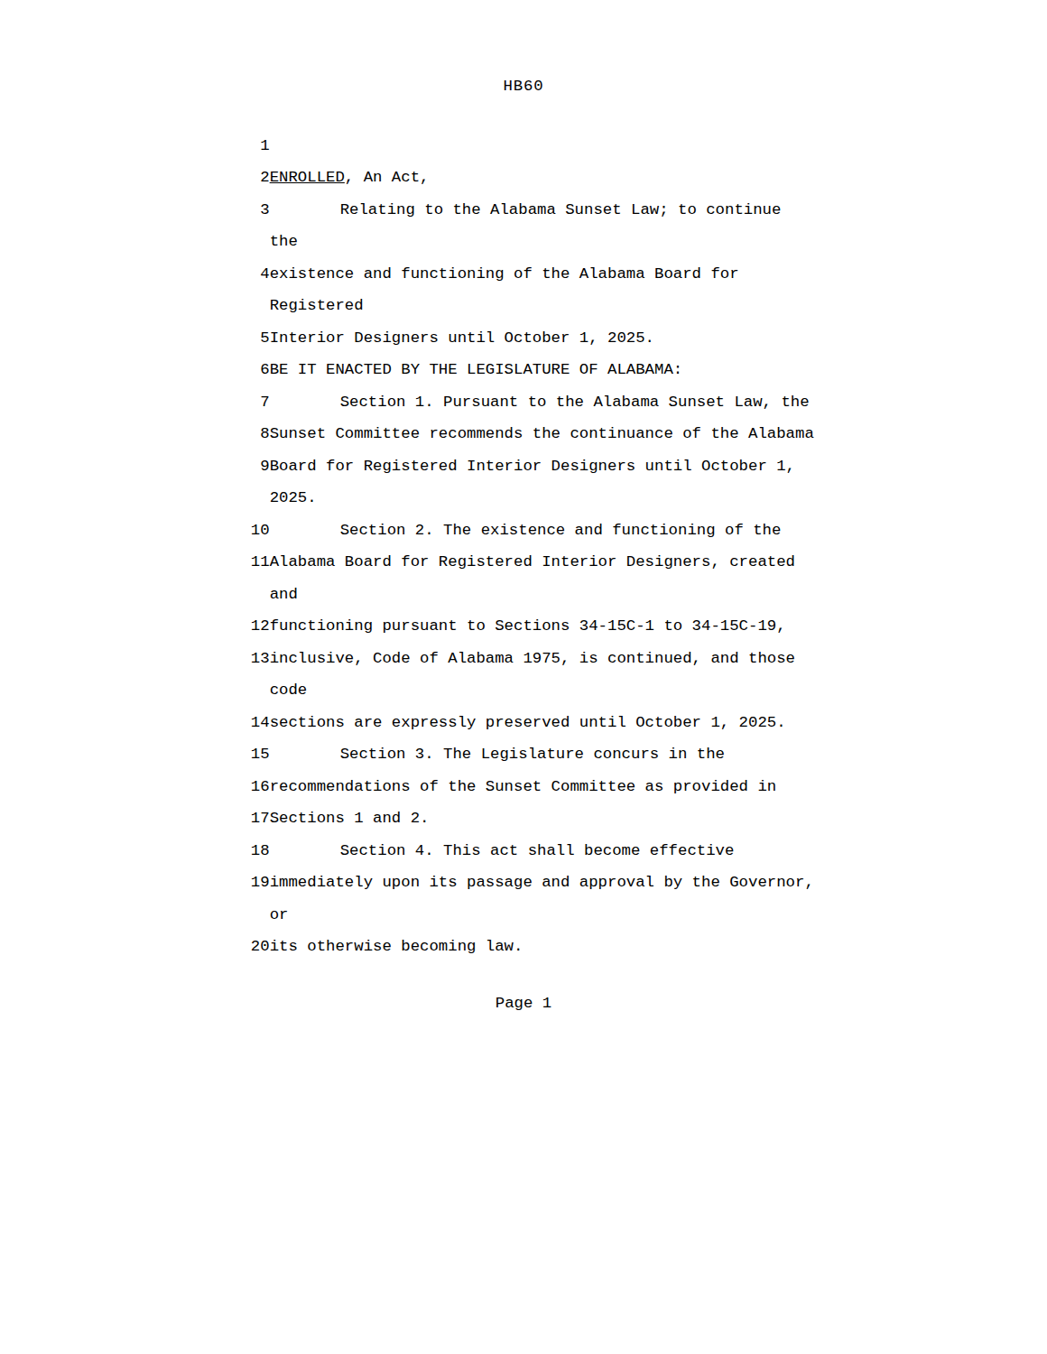HB60
| 1 | |
| 2 | ENROLLED , An Act, |
| 3 | Relating to the Alabama Sunset Law; to continue the |
| 4 | existence and functioning of the Alabama Board for Registered |
| 5 | Interior Designers until October 1, 2025. |
| 6 | BE IT ENACTED BY THE LEGISLATURE OF ALABAMA: |
| 7 | Section 1. Pursuant to the Alabama Sunset Law, the |
| 8 | Sunset Committee recommends the continuance of the Alabama |
| 9 | Board for Registered Interior Designers until October 1, 2025. |
| 10 | Section 2. The existence and functioning of the |
| 11 | Alabama Board for Registered Interior Designers, created and |
| 12 | functioning pursuant to Sections 34-15C-1 to 34-15C-19, |
| 13 | inclusive, Code of Alabama 1975, is continued, and those code |
| 14 | sections are expressly preserved until October 1, 2025. |
| 15 | Section 3. The Legislature concurs in the |
| 16 | recommendations of the Sunset Committee as provided in |
| 17 | Sections 1 and 2. |
| 18 | Section 4. This act shall become effective |
| 19 | immediately upon its passage and approval by the Governor, or |
| 20 | its otherwise becoming law. |
Page 1